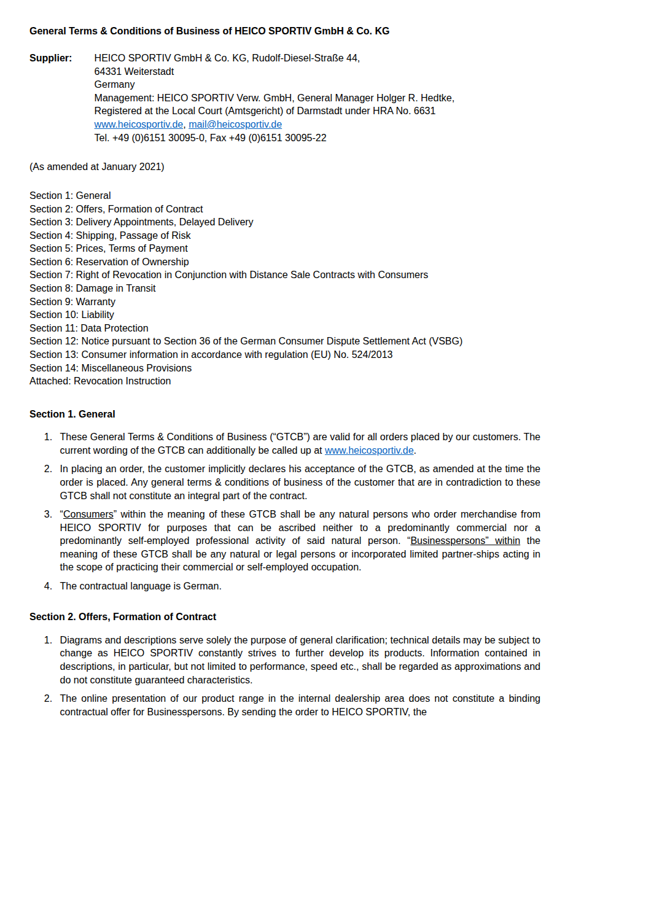General Terms & Conditions of Business of HEICO SPORTIV GmbH & Co. KG
Supplier:
HEICO SPORTIV GmbH & Co. KG, Rudolf-Diesel-Straße 44,
64331 Weiterstadt
Germany
Management: HEICO SPORTIV Verw. GmbH, General Manager Holger R. Hedtke,
Registered at the Local Court (Amtsgericht) of Darmstadt under HRA No. 6631
www.heicosportiv.de, mail@heicosportiv.de
Tel. +49 (0)6151 30095-0, Fax +49 (0)6151 30095-22
(As amended at January 2021)
Section 1: General
Section 2: Offers, Formation of Contract
Section 3: Delivery Appointments, Delayed Delivery
Section 4: Shipping, Passage of Risk
Section 5: Prices, Terms of Payment
Section 6: Reservation of Ownership
Section 7: Right of Revocation in Conjunction with Distance Sale Contracts with Consumers
Section 8: Damage in Transit
Section 9: Warranty
Section 10: Liability
Section 11: Data Protection
Section 12: Notice pursuant to Section 36 of the German Consumer Dispute Settlement Act (VSBG)
Section 13: Consumer information in accordance with regulation (EU) No. 524/2013
Section 14: Miscellaneous Provisions
Attached: Revocation Instruction
Section 1. General
These General Terms & Conditions of Business (“GTCB”) are valid for all orders placed by our customers. The current wording of the GTCB can additionally be called up at www.heicosportiv.de.
In placing an order, the customer implicitly declares his acceptance of the GTCB, as amended at the time the order is placed. Any general terms & conditions of business of the customer that are in contradiction to these GTCB shall not constitute an integral part of the contract.
“Consumers” within the meaning of these GTCB shall be any natural persons who order merchandise from HEICO SPORTIV for purposes that can be ascribed neither to a predominantly commercial nor a predominantly self-employed professional activity of said natural person. “Businesspersons” within the meaning of these GTCB shall be any natural or legal persons or incorporated limited partner-ships acting in the scope of practicing their commercial or self-employed occupation.
The contractual language is German.
Section 2. Offers, Formation of Contract
Diagrams and descriptions serve solely the purpose of general clarification; technical details may be subject to change as HEICO SPORTIV constantly strives to further develop its products. Information contained in descriptions, in particular, but not limited to performance, speed etc., shall be regarded as approximations and do not constitute guaranteed characteristics.
The online presentation of our product range in the internal dealership area does not constitute a binding contractual offer for Businesspersons. By sending the order to HEICO SPORTIV, the